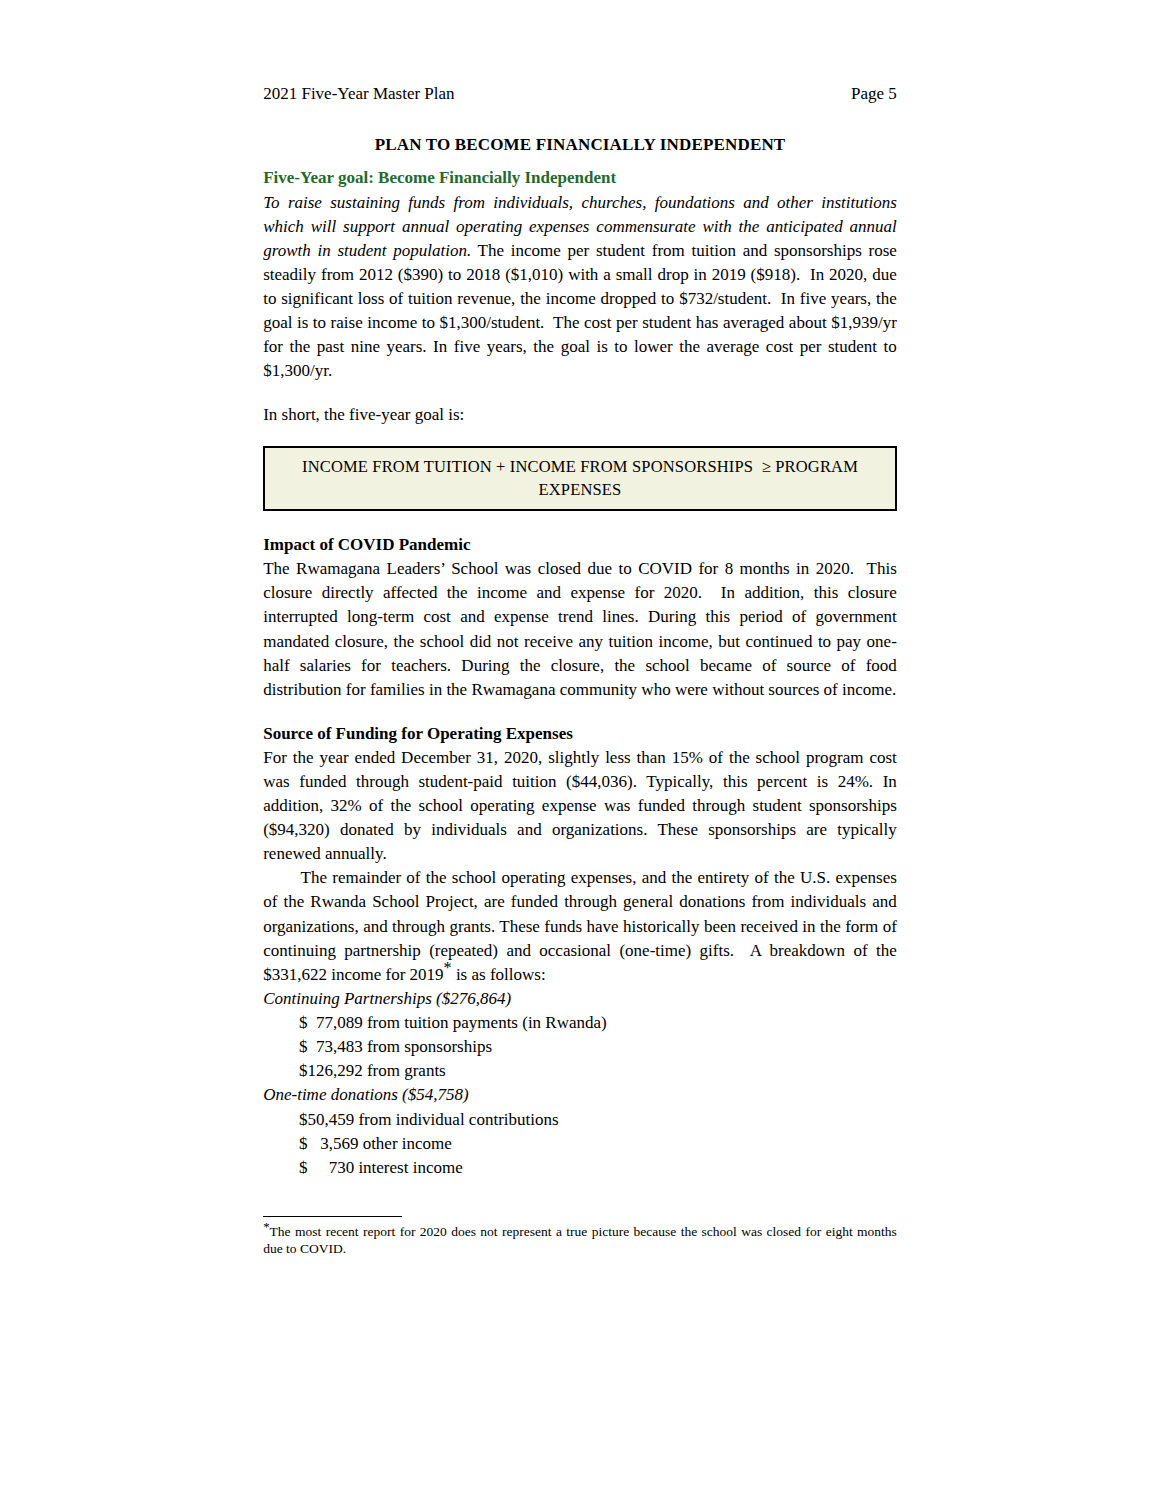2021 Five-Year Master Plan Page 5
PLAN TO BECOME FINANCIALLY INDEPENDENT
Five-Year goal: Become Financially Independent
To raise sustaining funds from individuals, churches, foundations and other institutions which will support annual operating expenses commensurate with the anticipated annual growth in student population. The income per student from tuition and sponsorships rose steadily from 2012 ($390) to 2018 ($1,010) with a small drop in 2019 ($918). In 2020, due to significant loss of tuition revenue, the income dropped to $732/student. In five years, the goal is to raise income to $1,300/student. The cost per student has averaged about $1,939/yr for the past nine years. In five years, the goal is to lower the average cost per student to $1,300/yr.
In short, the five-year goal is:
INCOME FROM TUITION + INCOME FROM SPONSORSHIPS ≥ PROGRAM EXPENSES
Impact of COVID Pandemic
The Rwamagana Leaders’ School was closed due to COVID for 8 months in 2020. This closure directly affected the income and expense for 2020. In addition, this closure interrupted long-term cost and expense trend lines. During this period of government mandated closure, the school did not receive any tuition income, but continued to pay one-half salaries for teachers. During the closure, the school became of source of food distribution for families in the Rwamagana community who were without sources of income.
Source of Funding for Operating Expenses
For the year ended December 31, 2020, slightly less than 15% of the school program cost was funded through student-paid tuition ($44,036). Typically, this percent is 24%. In addition, 32% of the school operating expense was funded through student sponsorships ($94,320) donated by individuals and organizations. These sponsorships are typically renewed annually.
The remainder of the school operating expenses, and the entirety of the U.S. expenses of the Rwanda School Project, are funded through general donations from individuals and organizations, and through grants. These funds have historically been received in the form of continuing partnership (repeated) and occasional (one-time) gifts. A breakdown of the $331,622 income for 2019* is as follows:
Continuing Partnerships ($276,864)
$ 77,089 from tuition payments (in Rwanda)
$ 73,483 from sponsorships
$126,292 from grants
One-time donations ($54,758)
$50,459 from individual contributions
$ 3,569 other income
$ 730 interest income
*The most recent report for 2020 does not represent a true picture because the school was closed for eight months due to COVID.